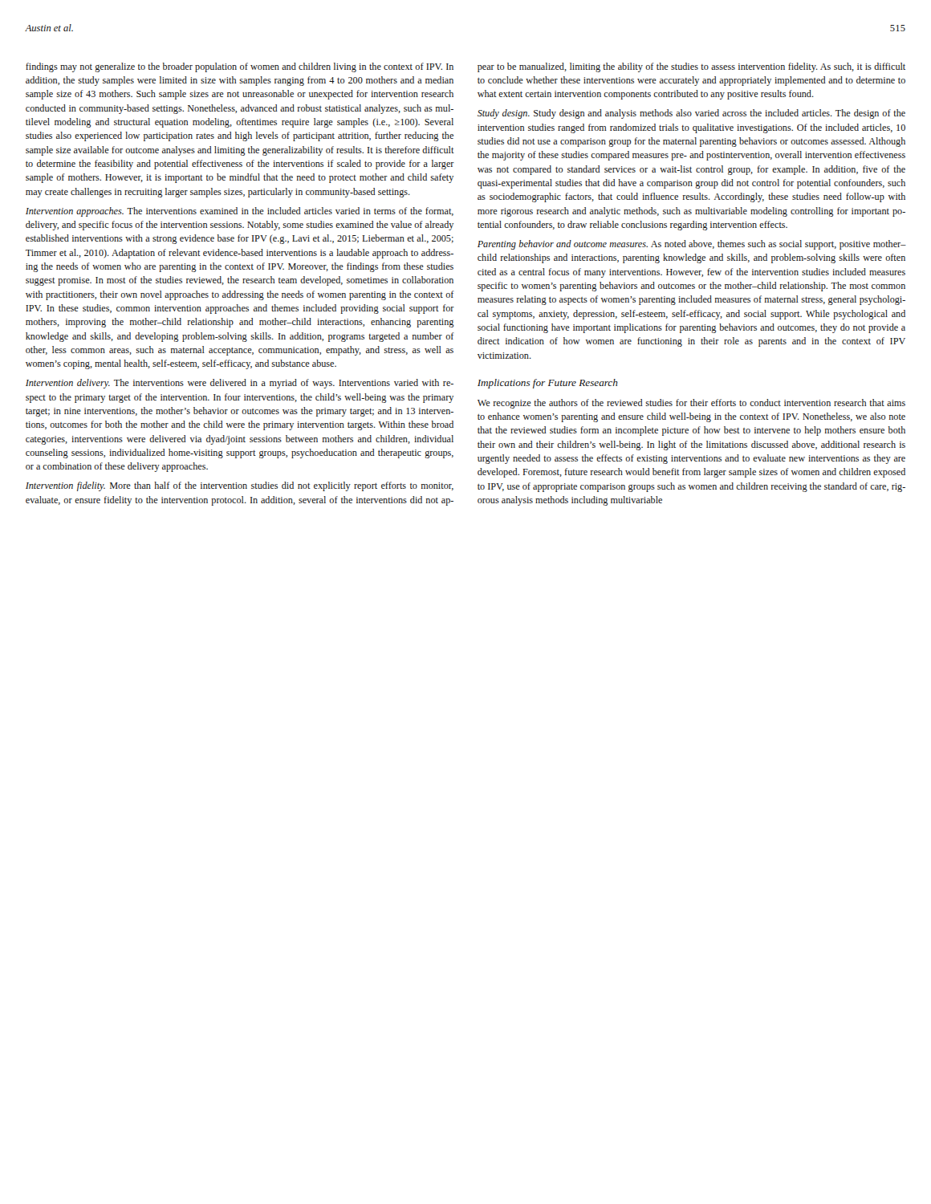Austin et al. 515
findings may not generalize to the broader population of women and children living in the context of IPV. In addition, the study samples were limited in size with samples ranging from 4 to 200 mothers and a median sample size of 43 mothers. Such sample sizes are not unreasonable or unexpected for intervention research conducted in community-based settings. Nonetheless, advanced and robust statistical analyzes, such as multilevel modeling and structural equation modeling, oftentimes require large samples (i.e., ≥100). Several studies also experienced low participation rates and high levels of participant attrition, further reducing the sample size available for outcome analyses and limiting the generalizability of results. It is therefore difficult to determine the feasibility and potential effectiveness of the interventions if scaled to provide for a larger sample of mothers. However, it is important to be mindful that the need to protect mother and child safety may create challenges in recruiting larger samples sizes, particularly in community-based settings.
Intervention approaches. The interventions examined in the included articles varied in terms of the format, delivery, and specific focus of the intervention sessions. Notably, some studies examined the value of already established interventions with a strong evidence base for IPV (e.g., Lavi et al., 2015; Lieberman et al., 2005; Timmer et al., 2010). Adaptation of relevant evidence-based interventions is a laudable approach to addressing the needs of women who are parenting in the context of IPV. Moreover, the findings from these studies suggest promise. In most of the studies reviewed, the research team developed, sometimes in collaboration with practitioners, their own novel approaches to addressing the needs of women parenting in the context of IPV. In these studies, common intervention approaches and themes included providing social support for mothers, improving the mother–child relationship and mother–child interactions, enhancing parenting knowledge and skills, and developing problem-solving skills. In addition, programs targeted a number of other, less common areas, such as maternal acceptance, communication, empathy, and stress, as well as women’s coping, mental health, self-esteem, self-efficacy, and substance abuse.
Intervention delivery. The interventions were delivered in a myriad of ways. Interventions varied with respect to the primary target of the intervention. In four interventions, the child’s well-being was the primary target; in nine interventions, the mother’s behavior or outcomes was the primary target; and in 13 interventions, outcomes for both the mother and the child were the primary intervention targets. Within these broad categories, interventions were delivered via dyad/joint sessions between mothers and children, individual counseling sessions, individualized home-visiting support groups, psychoeducation and therapeutic groups, or a combination of these delivery approaches.
Intervention fidelity. More than half of the intervention studies did not explicitly report efforts to monitor, evaluate, or ensure fidelity to the intervention protocol. In addition, several of the interventions did not appear to be manualized, limiting the ability of the studies to assess intervention fidelity. As such, it is difficult to conclude whether these interventions were accurately and appropriately implemented and to determine to what extent certain intervention components contributed to any positive results found.
Study design. Study design and analysis methods also varied across the included articles. The design of the intervention studies ranged from randomized trials to qualitative investigations. Of the included articles, 10 studies did not use a comparison group for the maternal parenting behaviors or outcomes assessed. Although the majority of these studies compared measures pre- and postintervention, overall intervention effectiveness was not compared to standard services or a wait-list control group, for example. In addition, five of the quasi-experimental studies that did have a comparison group did not control for potential confounders, such as sociodemographic factors, that could influence results. Accordingly, these studies need follow-up with more rigorous research and analytic methods, such as multivariable modeling controlling for important potential confounders, to draw reliable conclusions regarding intervention effects.
Parenting behavior and outcome measures. As noted above, themes such as social support, positive mother–child relationships and interactions, parenting knowledge and skills, and problem-solving skills were often cited as a central focus of many interventions. However, few of the intervention studies included measures specific to women’s parenting behaviors and outcomes or the mother–child relationship. The most common measures relating to aspects of women’s parenting included measures of maternal stress, general psychological symptoms, anxiety, depression, self-esteem, self-efficacy, and social support. While psychological and social functioning have important implications for parenting behaviors and outcomes, they do not provide a direct indication of how women are functioning in their role as parents and in the context of IPV victimization.
Implications for Future Research
We recognize the authors of the reviewed studies for their efforts to conduct intervention research that aims to enhance women’s parenting and ensure child well-being in the context of IPV. Nonetheless, we also note that the reviewed studies form an incomplete picture of how best to intervene to help mothers ensure both their own and their children’s well-being. In light of the limitations discussed above, additional research is urgently needed to assess the effects of existing interventions and to evaluate new interventions as they are developed. Foremost, future research would benefit from larger sample sizes of women and children exposed to IPV, use of appropriate comparison groups such as women and children receiving the standard of care, rigorous analysis methods including multivariable